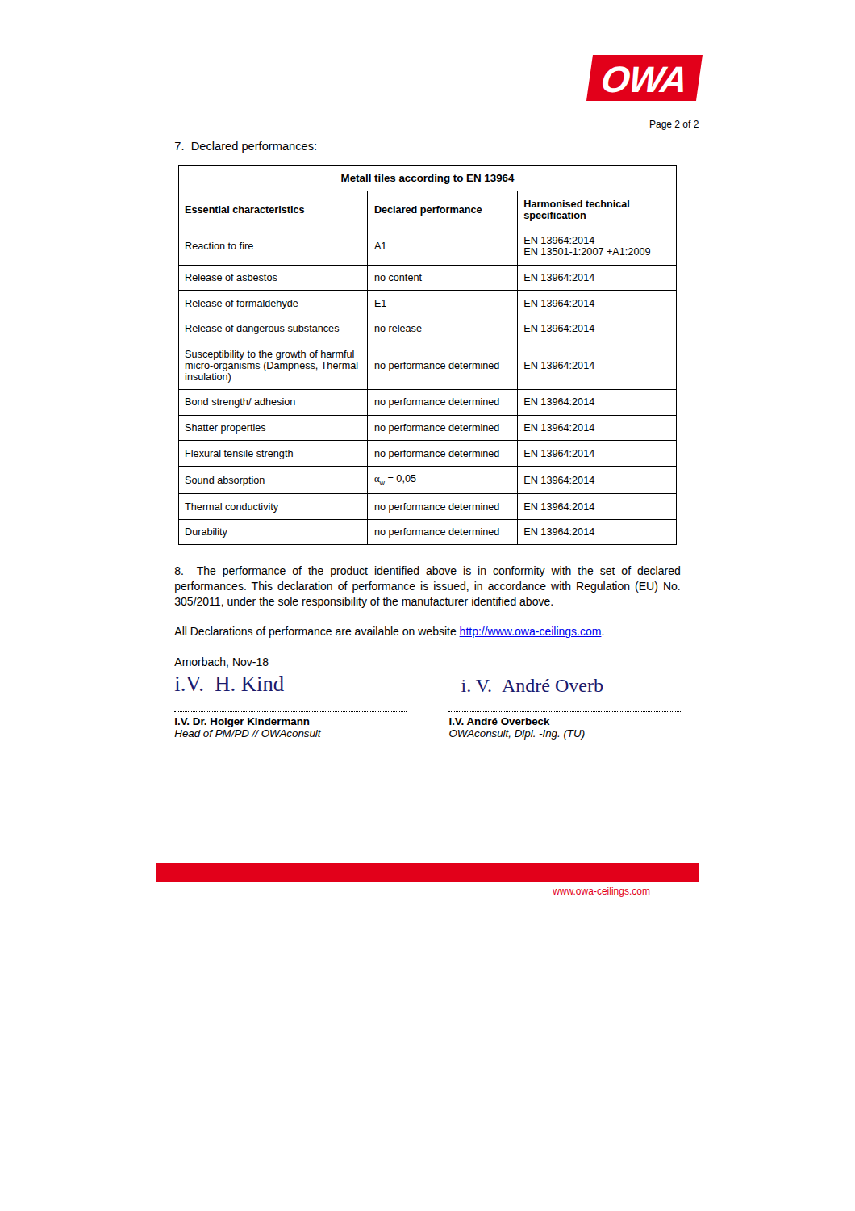OWA
Page 2 of 2
7. Declared performances:
| Metall tiles according to EN 13964 |
| --- |
| Essential characteristics | Declared performance | Harmonised technical specification |
| Reaction to fire | A1 | EN 13964:2014 EN 13501-1:2007 +A1:2009 |
| Release of asbestos | no content | EN 13964:2014 |
| Release of formaldehyde | E1 | EN 13964:2014 |
| Release of dangerous substances | no release | EN 13964:2014 |
| Susceptibility to the growth of harmful micro-organisms (Dampness, Thermal insulation) | no performance determined | EN 13964:2014 |
| Bond strength/ adhesion | no performance determined | EN 13964:2014 |
| Shatter properties | no performance determined | EN 13964:2014 |
| Flexural tensile strength | no performance determined | EN 13964:2014 |
| Sound absorption | α w = 0,05 | EN 13964:2014 |
| Thermal conductivity | no performance determined | EN 13964:2014 |
| Durability | no performance determined | EN 13964:2014 |
8. The performance of the product identified above is in conformity with the set of declared performances. This declaration of performance is issued, in accordance with Regulation (EU) No. 305/2011, under the sole responsibility of the manufacturer identified above.
All Declarations of performance are available on website http://www.owa-ceilings.com.
Amorbach, Nov-18
i.V. H. Kind
i.V. Dr. Holger Kindermann
Head of PM/PD // OWAconsult
i. V. André Overb
i.V. André Overbeck
OWAconsult, Dipl. -Ing. (TU)
www.owa-ceilings.com